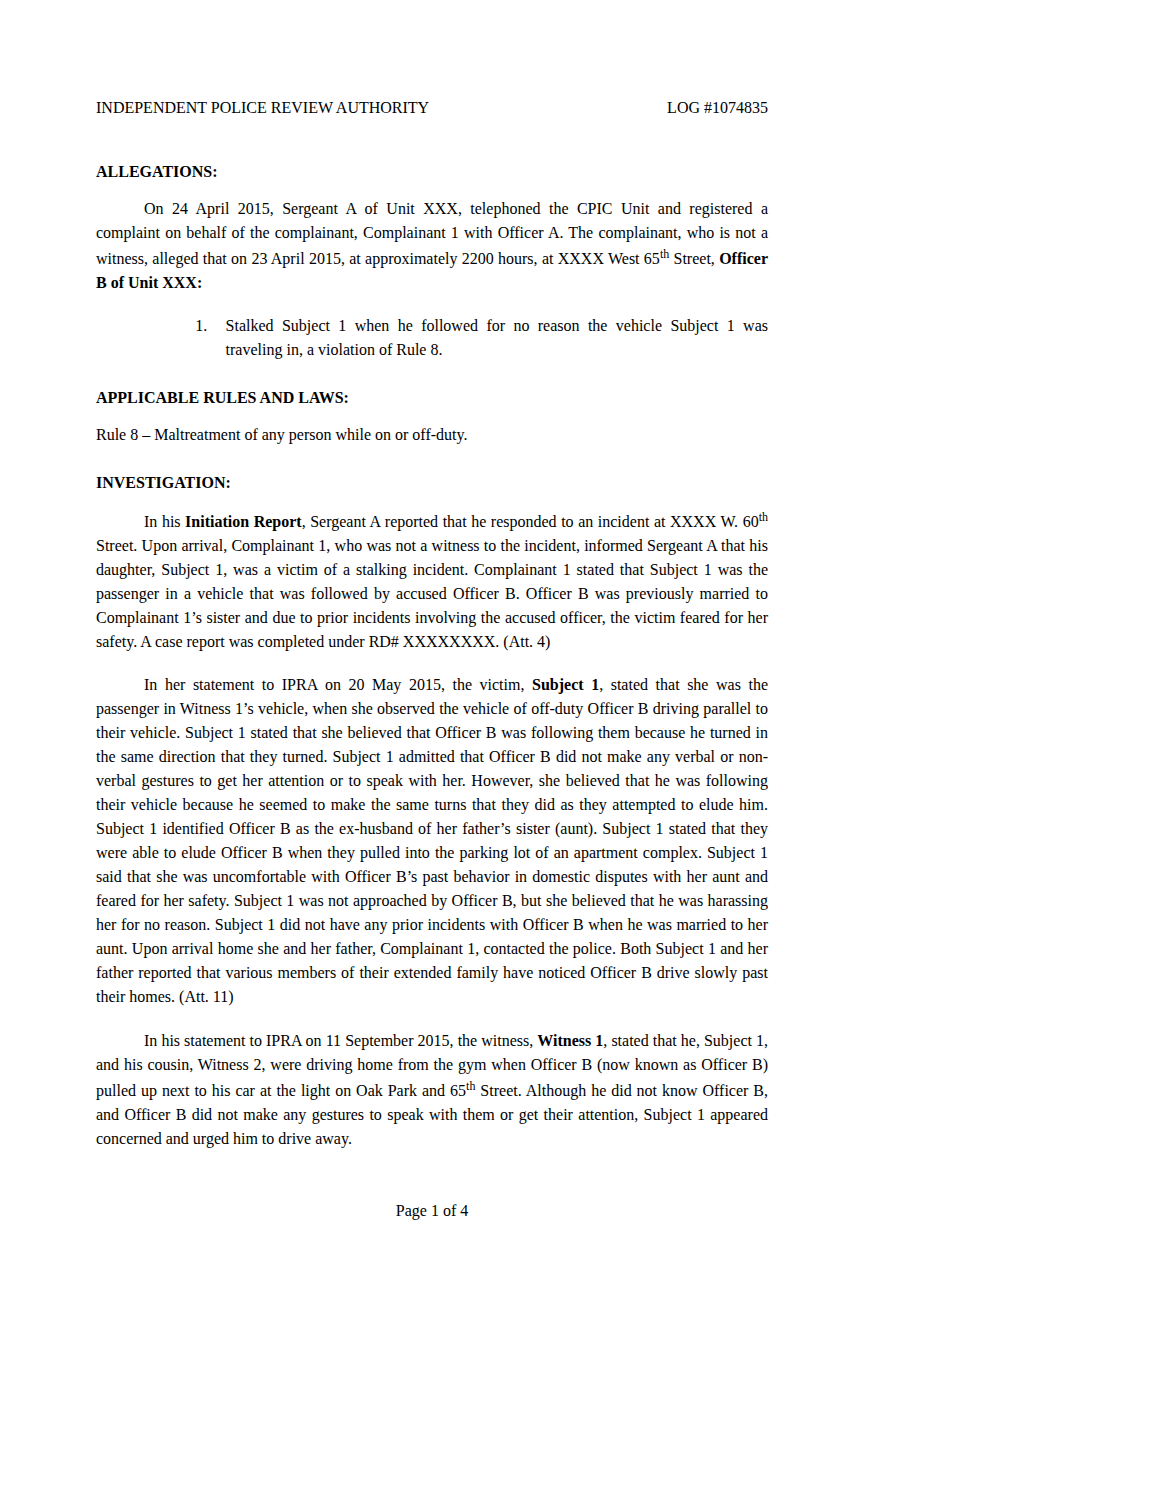INDEPENDENT POLICE REVIEW AUTHORITY
LOG #1074835
Allegations:
On 24 April 2015, Sergeant A of Unit XXX, telephoned the CPIC Unit and registered a complaint on behalf of the complainant, Complainant 1 with Officer A. The complainant, who is not a witness, alleged that on 23 April 2015, at approximately 2200 hours, at XXXX West 65th Street, Officer B of Unit XXX:
Stalked Subject 1 when he followed for no reason the vehicle Subject 1 was traveling in, a violation of Rule 8.
Applicable Rules and Laws:
Rule 8 – Maltreatment of any person while on or off-duty.
Investigation:
In his Initiation Report, Sergeant A reported that he responded to an incident at XXXX W. 60th Street. Upon arrival, Complainant 1, who was not a witness to the incident, informed Sergeant A that his daughter, Subject 1, was a victim of a stalking incident. Complainant 1 stated that Subject 1 was the passenger in a vehicle that was followed by accused Officer B. Officer B was previously married to Complainant 1’s sister and due to prior incidents involving the accused officer, the victim feared for her safety. A case report was completed under RD# XXXXXXXX. (Att. 4)
In her statement to IPRA on 20 May 2015, the victim, Subject 1, stated that she was the passenger in Witness 1’s vehicle, when she observed the vehicle of off-duty Officer B driving parallel to their vehicle. Subject 1 stated that she believed that Officer B was following them because he turned in the same direction that they turned. Subject 1 admitted that Officer B did not make any verbal or non-verbal gestures to get her attention or to speak with her. However, she believed that he was following their vehicle because he seemed to make the same turns that they did as they attempted to elude him. Subject 1 identified Officer B as the ex-husband of her father’s sister (aunt). Subject 1 stated that they were able to elude Officer B when they pulled into the parking lot of an apartment complex. Subject 1 said that she was uncomfortable with Officer B’s past behavior in domestic disputes with her aunt and feared for her safety. Subject 1 was not approached by Officer B, but she believed that he was harassing her for no reason. Subject 1 did not have any prior incidents with Officer B when he was married to her aunt. Upon arrival home she and her father, Complainant 1, contacted the police. Both Subject 1 and her father reported that various members of their extended family have noticed Officer B drive slowly past their homes. (Att. 11)
In his statement to IPRA on 11 September 2015, the witness, Witness 1, stated that he, Subject 1, and his cousin, Witness 2, were driving home from the gym when Officer B (now known as Officer B) pulled up next to his car at the light on Oak Park and 65th Street. Although he did not know Officer B, and Officer B did not make any gestures to speak with them or get their attention, Subject 1 appeared concerned and urged him to drive away.
Page 1 of 4